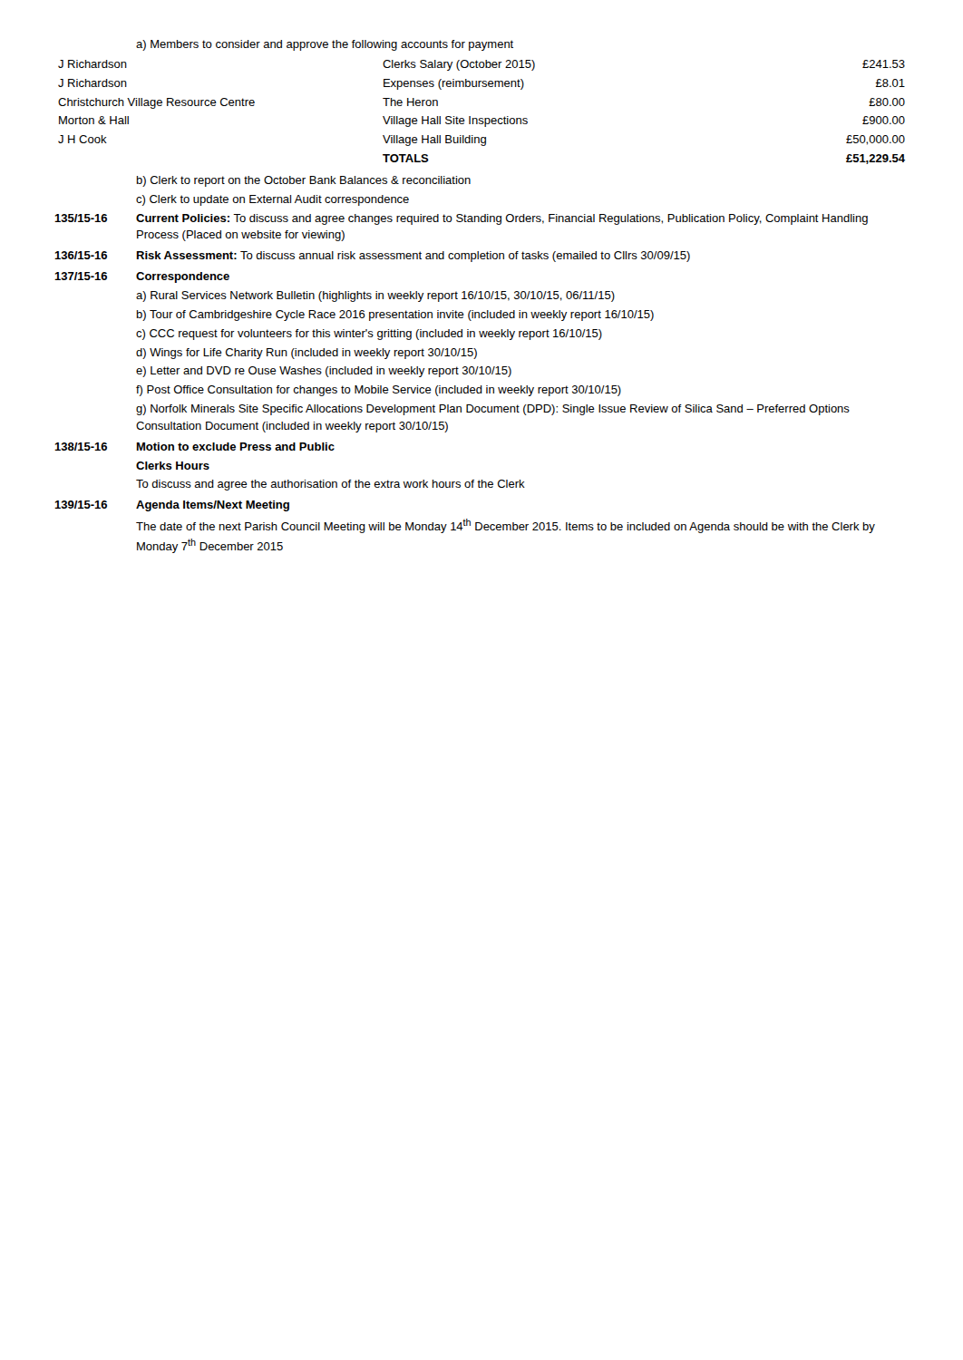a) Members to consider and approve the following accounts for payment
| J Richardson | Clerks Salary (October 2015) | £241.53 |
| J Richardson | Expenses (reimbursement) | £8.01 |
| Christchurch Village Resource Centre | The Heron | £80.00 |
| Morton & Hall | Village Hall Site Inspections | £900.00 |
| J H Cook | Village Hall Building | £50,000.00 |
| | TOTALS | £51,229.54 |
b) Clerk to report on the October Bank Balances & reconciliation
c) Clerk to update on External Audit correspondence
135/15-16
Current Policies: To discuss and agree changes required to Standing Orders, Financial Regulations, Publication Policy, Complaint Handling Process (Placed on website for viewing)
136/15-16
Risk Assessment: To discuss annual risk assessment and completion of tasks (emailed to Cllrs 30/09/15)
137/15-16
Correspondence
a) Rural Services Network Bulletin (highlights in weekly report 16/10/15, 30/10/15, 06/11/15)
b) Tour of Cambridgeshire Cycle Race 2016 presentation invite (included in weekly report 16/10/15)
c) CCC request for volunteers for this winter's gritting (included in weekly report 16/10/15)
d) Wings for Life Charity Run (included in weekly report 30/10/15)
e) Letter and DVD re Ouse Washes (included in weekly report 30/10/15)
f) Post Office Consultation for changes to Mobile Service (included in weekly report 30/10/15)
g) Norfolk Minerals Site Specific Allocations Development Plan Document (DPD): Single Issue Review of Silica Sand – Preferred Options Consultation Document (included in weekly report 30/10/15)
138/15-16
Motion to exclude Press and Public
Clerks Hours
To discuss and agree the authorisation of the extra work hours of the Clerk
139/15-16
Agenda Items/Next Meeting
The date of the next Parish Council Meeting will be Monday 14th December 2015. Items to be included on Agenda should be with the Clerk by Monday 7th December 2015